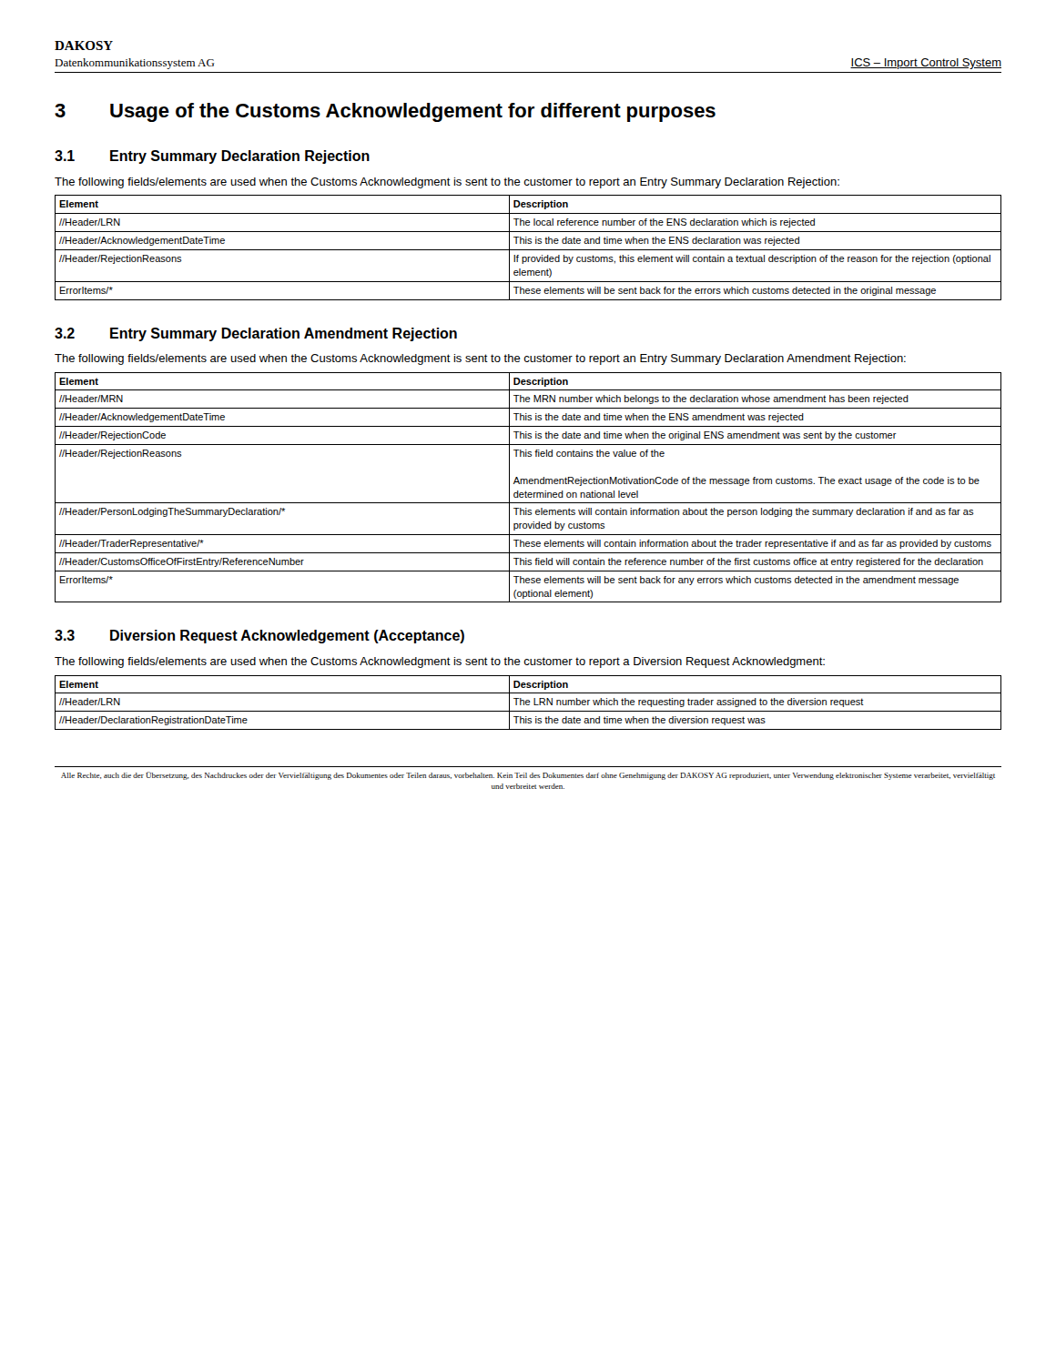DAKOSY
Datenkommunikationssystem AG ICS – Import Control System
3 Usage of the Customs Acknowledgement for different purposes
3.1 Entry Summary Declaration Rejection
The following fields/elements are used when the Customs Acknowledgment is sent to the customer to report an Entry Summary Declaration Rejection:
| Element | Description |
| --- | --- |
| //Header/LRN | The local reference number of the ENS declaration which is rejected |
| //Header/AcknowledgementDateTime | This is the date and time when the ENS declaration was rejected |
| //Header/RejectionReasons | If provided by customs, this element will contain a textual description of the reason for the rejection (optional element) |
| ErrorItems/* | These elements will be sent back for the errors which customs detected in the original message |
3.2 Entry Summary Declaration Amendment Rejection
The following fields/elements are used when the Customs Acknowledgment is sent to the customer to report an Entry Summary Declaration Amendment Rejection:
| Element | Description |
| --- | --- |
| //Header/MRN | The MRN number which belongs to the declaration whose amendment has been rejected |
| //Header/AcknowledgementDateTime | This is the date and time when the ENS amendment was rejected |
| //Header/RejectionCode | This is the date and time when the original ENS amendment was sent by the customer |
| //Header/RejectionReasons | This field contains the value of the AmendmentRejectionMotivationCode of the message from customs. The exact usage of the code is to be determined on national level |
| //Header/PersonLodgingTheSummaryDeclaration/* | This elements will contain information about the person lodging the summary declaration if and as far as provided by customs |
| //Header/TraderRepresentative/* | These elements will contain information about the trader representative if and as far as provided by customs |
| //Header/CustomsOfficeOfFirstEntry/ReferenceNumber | This field will contain the reference number of the first customs office at entry registered for the declaration |
| ErrorItems/* | These elements will be sent back for any errors which customs detected in the amendment message (optional element) |
3.3 Diversion Request Acknowledgement (Acceptance)
The following fields/elements are used when the Customs Acknowledgment is sent to the customer to report a Diversion Request Acknowledgment:
| Element | Description |
| --- | --- |
| //Header/LRN | The LRN number which the requesting trader assigned to the diversion request |
| //Header/DeclarationRegistrationDateTime | This is the date and time when the diversion request was |
Alle Rechte, auch die der Übersetzung, des Nachdruckes oder der Vervielfältigung des Dokumentes oder Teilen daraus, vorbehalten. Kein Teil des Dokumentes darf ohne Genehmigung der DAKOSY AG reproduziert, unter Verwendung elektronischer Systeme verarbeitet, vervielfältigt und verbreitet werden.